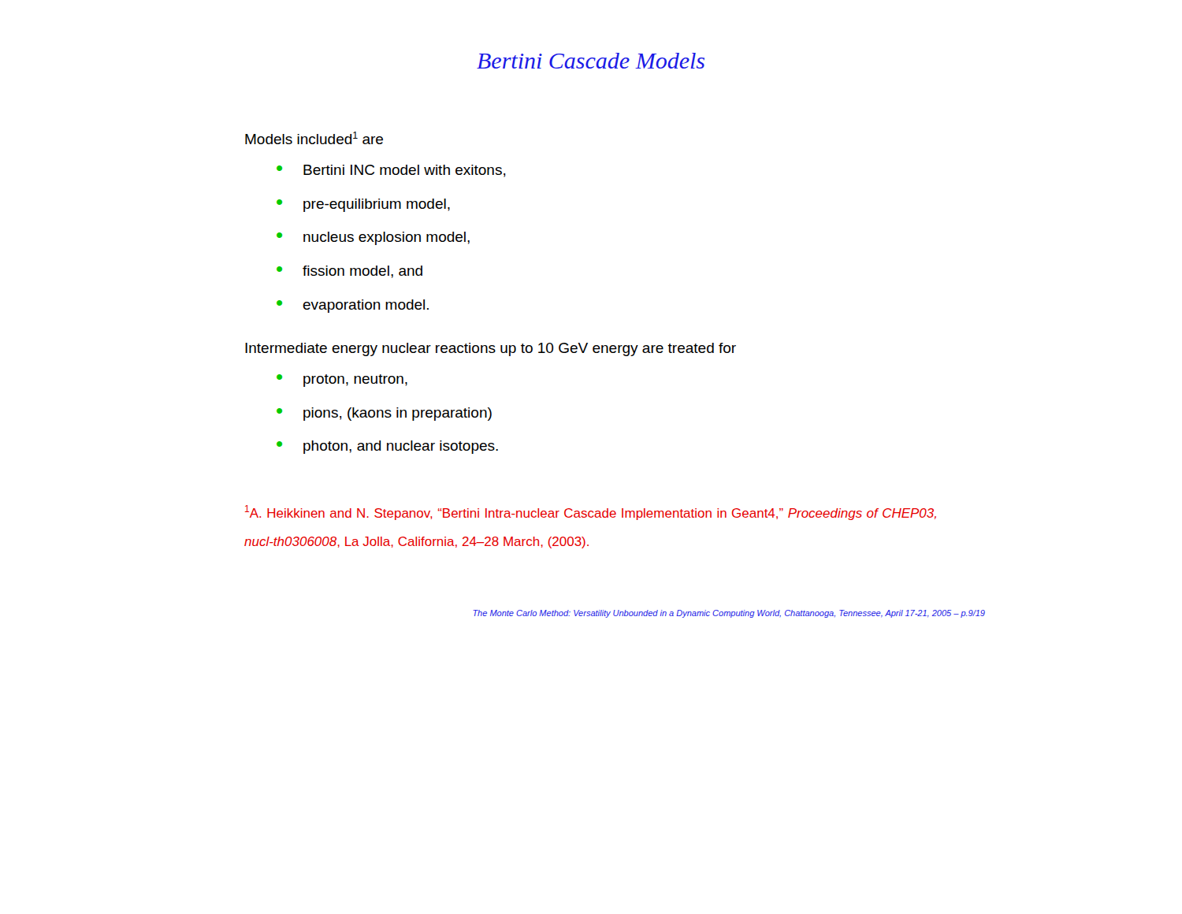Bertini Cascade Models
Models included1 are
Bertini INC model with exitons,
pre-equilibrium model,
nucleus explosion model,
fission model, and
evaporation model.
Intermediate energy nuclear reactions up to 10 GeV energy are treated for
proton, neutron,
pions, (kaons in preparation)
photon, and nuclear isotopes.
1 A. Heikkinen and N. Stepanov, “Bertini Intra-nuclear Cascade Implementation in Geant4,” Proceedings of CHEP03, nucl-th0306008, La Jolla, California, 24–28 March, (2003).
The Monte Carlo Method: Versatility Unbounded in a Dynamic Computing World, Chattanooga, Tennessee, April 17-21, 2005 – p.9/19